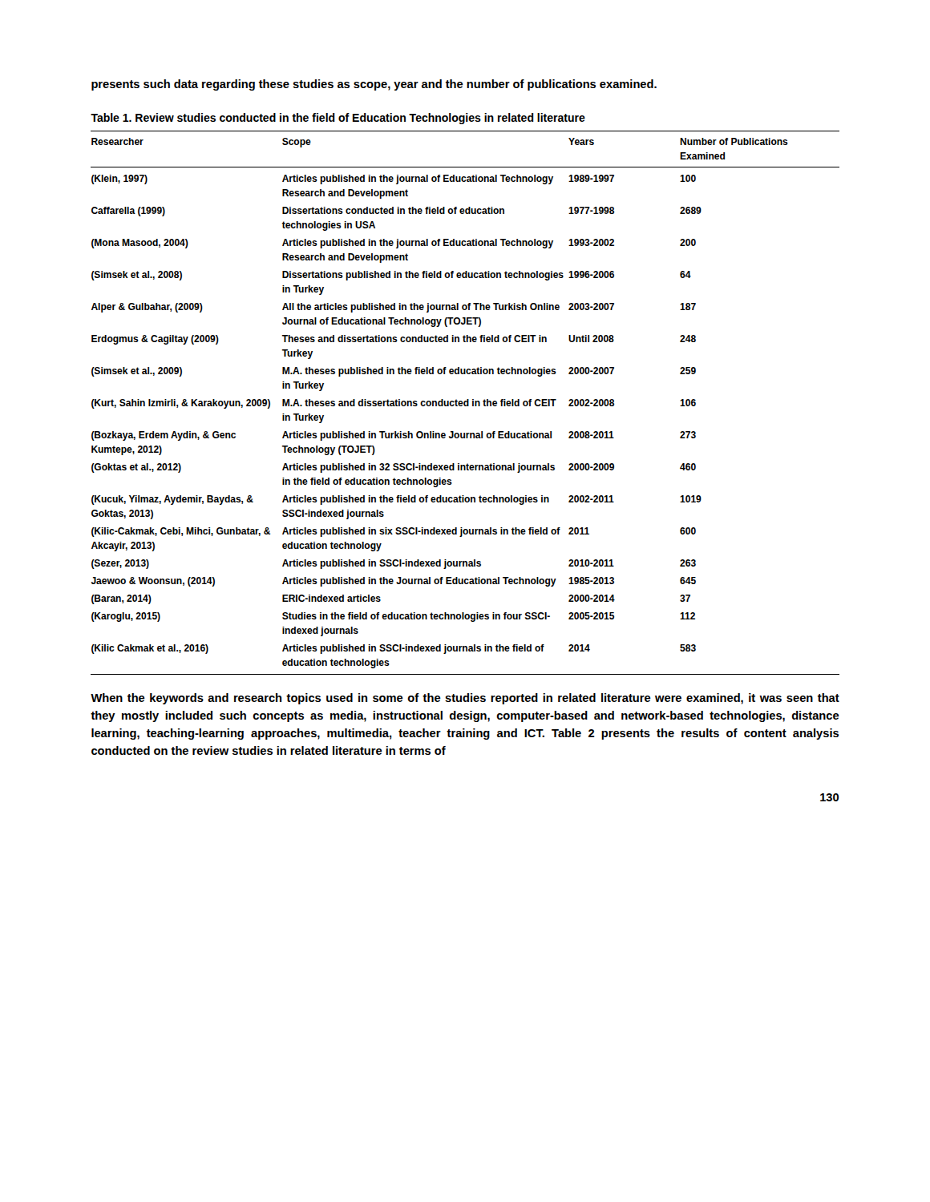presents such data regarding these studies as scope, year and the number of publications examined.
Table 1. Review studies conducted in the field of Education Technologies in related literature
| Researcher | Scope | Years | Number of Publications Examined |
| --- | --- | --- | --- |
| (Klein, 1997) | Articles published in the journal of Educational Technology Research and Development | 1989-1997 | 100 |
| Caffarella (1999) | Dissertations conducted in the field of education technologies in USA | 1977-1998 | 2689 |
| (Mona Masood, 2004) | Articles published in the journal of Educational Technology Research and Development | 1993-2002 | 200 |
| (Simsek et al., 2008) | Dissertations published in the field of education technologies in Turkey | 1996-2006 | 64 |
| Alper & Gulbahar, (2009) | All the articles published in the journal of The Turkish Online Journal of Educational Technology (TOJET) | 2003-2007 | 187 |
| Erdogmus & Cagiltay (2009) | Theses and dissertations conducted in the field of CEIT in Turkey | Until 2008 | 248 |
| (Simsek et al., 2009) | M.A. theses published in the field of education technologies in Turkey | 2000-2007 | 259 |
| (Kurt, Sahin Izmirli, & Karakoyun, 2009) | M.A. theses and dissertations conducted in the field of CEIT in Turkey | 2002-2008 | 106 |
| (Bozkaya, Erdem Aydin, & Genc Kumtepe, 2012) | Articles published in Turkish Online Journal of Educational Technology (TOJET) | 2008-2011 | 273 |
| (Goktas et al., 2012) | Articles published in 32 SSCI-indexed international journals in the field of education technologies | 2000-2009 | 460 |
| (Kucuk, Yilmaz, Aydemir, Baydas, & Goktas, 2013) | Articles published in the field of education technologies in SSCI-indexed journals | 2002-2011 | 1019 |
| (Kilic-Cakmak, Cebi, Mihci, Gunbatar, & Akcayir, 2013) | Articles published in six SSCI-indexed journals in the field of education technology | 2011 | 600 |
| (Sezer, 2013) | Articles published in SSCI-indexed journals | 2010-2011 | 263 |
| Jaewoo & Woonsun, (2014) | Articles published in the Journal of Educational Technology | 1985-2013 | 645 |
| (Baran, 2014) | ERIC-indexed articles | 2000-2014 | 37 |
| (Karoglu, 2015) | Studies in the field of education technologies in four SSCI-indexed journals | 2005-2015 | 112 |
| (Kilic Cakmak et al., 2016) | Articles published in SSCI-indexed journals in the field of education technologies | 2014 | 583 |
When the keywords and research topics used in some of the studies reported in related literature were examined, it was seen that they mostly included such concepts as media, instructional design, computer-based and network-based technologies, distance learning, teaching-learning approaches, multimedia, teacher training and ICT. Table 2 presents the results of content analysis conducted on the review studies in related literature in terms of
130